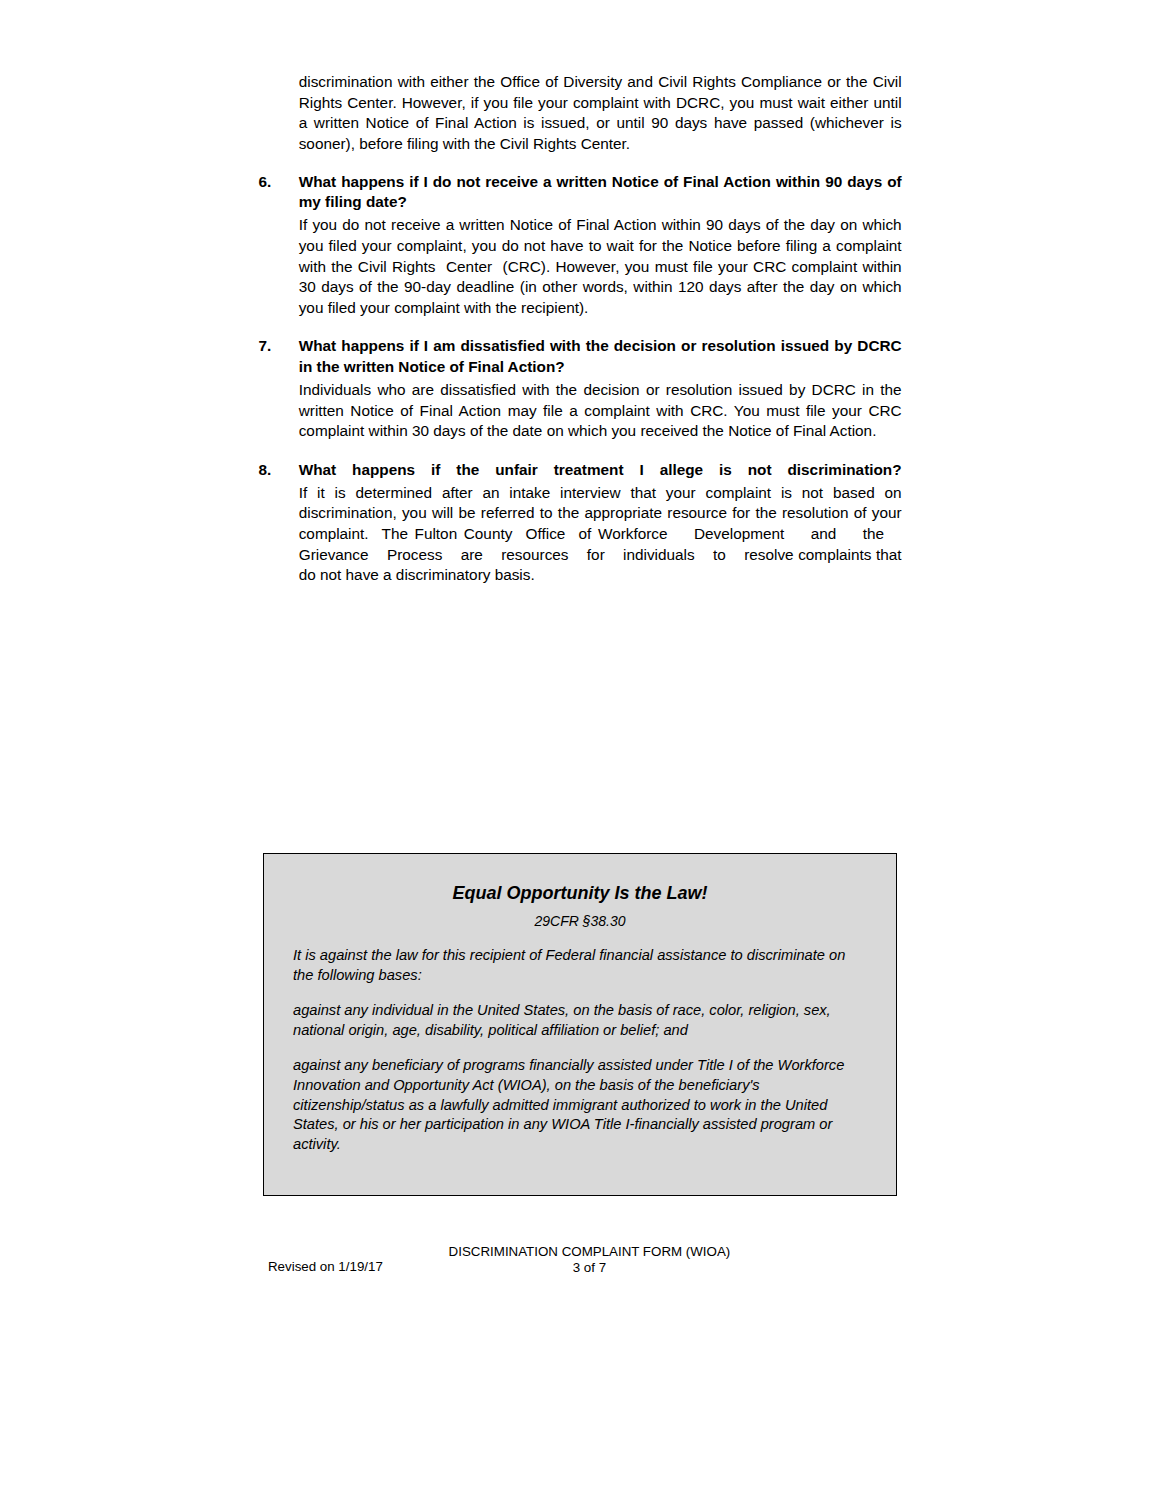discrimination with either the Office of Diversity and Civil Rights Compliance or the Civil Rights Center. However, if you file your complaint with DCRC, you must wait either until a written Notice of Final Action is issued, or until 90 days have passed (whichever is sooner), before filing with the Civil Rights Center.
6.
What happens if I do not receive a written Notice of Final Action within 90 days of my filing date?
If you do not receive a written Notice of Final Action within 90 days of the day on which you filed your complaint, you do not have to wait for the Notice before filing a complaint with the Civil Rights Center (CRC). However, you must file your CRC complaint within 30 days of the 90-day deadline (in other words, within 120 days after the day on which you filed your complaint with the recipient).
7.
What happens if I am dissatisfied with the decision or resolution issued by DCRC in the written Notice of Final Action?
Individuals who are dissatisfied with the decision or resolution issued by DCRC in the written Notice of Final Action may file a complaint with CRC. You must file your CRC complaint within 30 days of the date on which you received the Notice of Final Action.
8.
What happens if the unfair treatment Iallege is not discrimination?
If it is determined after an intake interview that your complaint is not based on discrimination, you will be referred to the appropriate resource for the resolution of your complaint. The Fulton County Office of Workforce Development and the Grievance Process are resources for individuals to resolve complaints that do not have a discriminatory basis.
Equal Opportunity Is the Law!
29CFR §38.30
It is against the law for this recipient of Federal financial assistance to discriminate on the following bases:
against any individual in the United States, on the basis of race, color, religion, sex, national origin, age, disability, political affiliation or belief; and
against any beneficiary of programs financially assisted under Title I of the Workforce Innovation and Opportunity Act (WIOA), on the basis of the beneficiary's citizenship/status as a lawfully admitted immigrant authorized to work in the United States, or his or her participation in any WIOA Title I-financially assisted program or activity.
Revised on 1/19/17
DISCRIMINATION COMPLAINT FORM (WIOA)
3 of 7